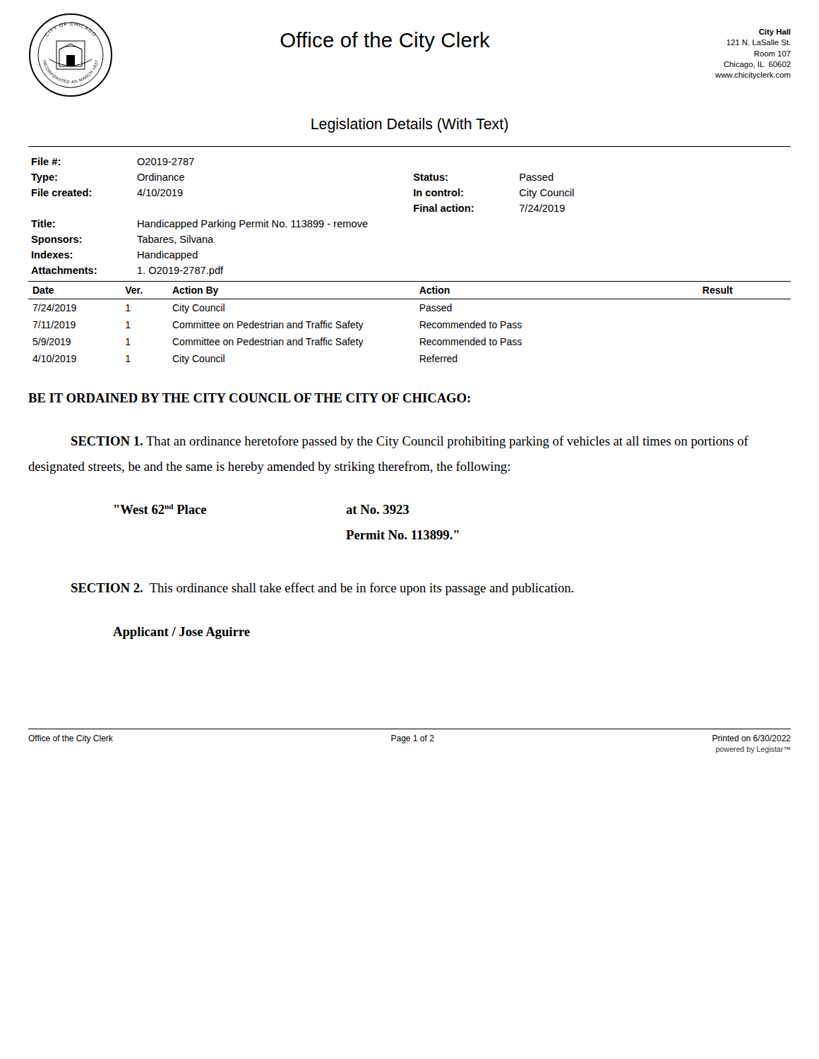CITY OF CHICAGO INCORPORATED 4th MARCH 1837
Office of the City Clerk
City Hall
121 N. LaSalle St.
Room 107
Chicago, IL 60602
www.chicityclerk.com
Legislation Details (With Text)
| File #: | O2019-2787 | | | |
| Type: | Ordinance | Status: | Passed | |
| File created: | 4/10/2019 | In control: | City Council | |
| | | Final action: | 7/24/2019 | |
| Title: | Handicapped Parking Permit No. 113899 - remove |
| Sponsors: | Tabares, Silvana |
| Indexes: | Handicapped |
| Attachments: | 1. O2019-2787.pdf |
| Date | Ver. | Action By | Action | Result |
| --- | --- | --- | --- | --- |
| 7/24/2019 | 1 | City Council | Passed | |
| 7/11/2019 | 1 | Committee on Pedestrian and Traffic Safety | Recommended to Pass | |
| 5/9/2019 | 1 | Committee on Pedestrian and Traffic Safety | Recommended to Pass | |
| 4/10/2019 | 1 | City Council | Referred | |
BE IT ORDAINED BY THE CITY COUNCIL OF THE CITY OF CHICAGO:
SECTION 1. That an ordinance heretofore passed by the City Council prohibiting parking of vehicles at all times on portions of designated streets, be and the same is hereby amended by striking therefrom, the following:
"West 62nd Place
at No. 3923
Permit No. 113899."
SECTION 2. This ordinance shall take effect and be in force upon its passage and publication.
Applicant / Jose Aguirre
Office of the City Clerk
Page 1 of 2
Printed on 6/30/2022
powered by Legistar™